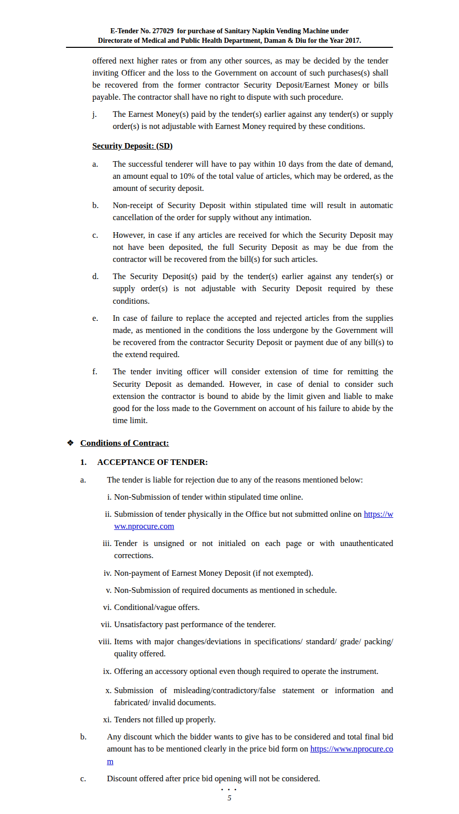E-Tender No. 277029 for purchase of Sanitary Napkin Vending Machine under
Directorate of Medical and Public Health Department, Daman & Diu for the Year 2017.
offered next higher rates or from any other sources, as may be decided by the tender inviting Officer and the loss to the Government on account of such purchases(s) shall be recovered from the former contractor Security Deposit/Earnest Money or bills payable. The contractor shall have no right to dispute with such procedure.
j. The Earnest Money(s) paid by the tender(s) earlier against any tender(s) or supply order(s) is not adjustable with Earnest Money required by these conditions.
Security Deposit: (SD)
a. The successful tenderer will have to pay within 10 days from the date of demand, an amount equal to 10% of the total value of articles, which may be ordered, as the amount of security deposit.
b. Non-receipt of Security Deposit within stipulated time will result in automatic cancellation of the order for supply without any intimation.
c. However, in case if any articles are received for which the Security Deposit may not have been deposited, the full Security Deposit as may be due from the contractor will be recovered from the bill(s) for such articles.
d. The Security Deposit(s) paid by the tender(s) earlier against any tender(s) or supply order(s) is not adjustable with Security Deposit required by these conditions.
e. In case of failure to replace the accepted and rejected articles from the supplies made, as mentioned in the conditions the loss undergone by the Government will be recovered from the contractor Security Deposit or payment due of any bill(s) to the extend required.
f. The tender inviting officer will consider extension of time for remitting the Security Deposit as demanded. However, in case of denial to consider such extension the contractor is bound to abide by the limit given and liable to make good for the loss made to the Government on account of his failure to abide by the time limit.
❖Conditions of Contract:
1. ACCEPTANCE OF TENDER:
a. The tender is liable for rejection due to any of the reasons mentioned below:
i. Non-Submission of tender within stipulated time online.
ii. Submission of tender physically in the Office but not submitted online on https://www.nprocure.com
iii. Tender is unsigned or not initialed on each page or with unauthenticated corrections.
iv. Non-payment of Earnest Money Deposit (if not exempted).
v. Non-Submission of required documents as mentioned in schedule.
vi. Conditional/vague offers.
vii. Unsatisfactory past performance of the tenderer.
viii. Items with major changes/deviations in specifications/ standard/ grade/ packing/ quality offered.
ix. Offering an accessory optional even though required to operate the instrument.
x. Submission of misleading/contradictory/false statement or information and fabricated/ invalid documents.
xi. Tenders not filled up properly.
b. Any discount which the bidder wants to give has to be considered and total final bid amount has to be mentioned clearly in the price bid form on https://www.nprocure.com
c. Discount offered after price bid opening will not be considered.
• • • 5